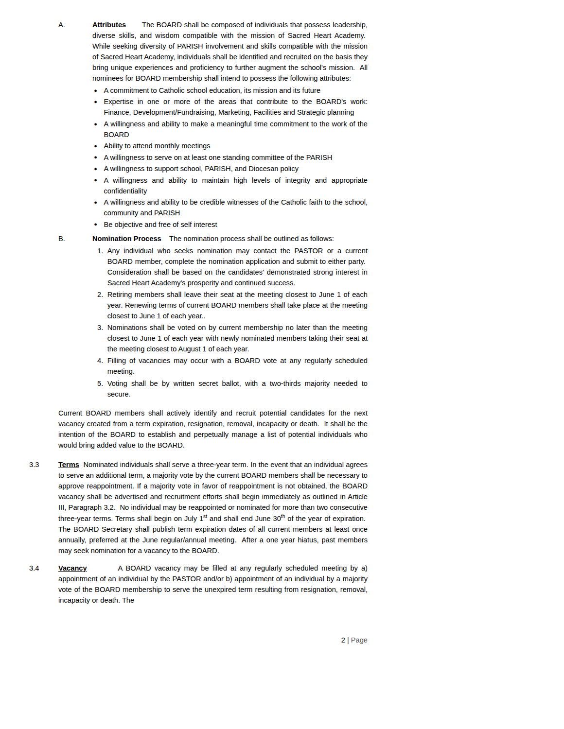A.
Attributes The BOARD shall be composed of individuals that possess leadership, diverse skills, and wisdom compatible with the mission of Sacred Heart Academy. While seeking diversity of PARISH involvement and skills compatible with the mission of Sacred Heart Academy, individuals shall be identified and recruited on the basis they bring unique experiences and proficiency to further augment the school's mission. All nominees for BOARD membership shall intend to possess the following attributes:
A commitment to Catholic school education, its mission and its future
Expertise in one or more of the areas that contribute to the BOARD's work: Finance, Development/Fundraising, Marketing, Facilities and Strategic planning
A willingness and ability to make a meaningful time commitment to the work of the BOARD
Ability to attend monthly meetings
A willingness to serve on at least one standing committee of the PARISH
A willingness to support school, PARISH, and Diocesan policy
A willingness and ability to maintain high levels of integrity and appropriate confidentiality
A willingness and ability to be credible witnesses of the Catholic faith to the school, community and PARISH
Be objective and free of self interest
B.
Nomination Process The nomination process shall be outlined as follows:
Any individual who seeks nomination may contact the PASTOR or a current BOARD member, complete the nomination application and submit to either party. Consideration shall be based on the candidates' demonstrated strong interest in Sacred Heart Academy's prosperity and continued success.
Retiring members shall leave their seat at the meeting closest to June 1 of each year. Renewing terms of current BOARD members shall take place at the meeting closest to June 1 of each year..
Nominations shall be voted on by current membership no later than the meeting closest to June 1 of each year with newly nominated members taking their seat at the meeting closest to August 1 of each year.
Filling of vacancies may occur with a BOARD vote at any regularly scheduled meeting.
Voting shall be by written secret ballot, with a two-thirds majority needed to secure.
Current BOARD members shall actively identify and recruit potential candidates for the next vacancy created from a term expiration, resignation, removal, incapacity or death. It shall be the intention of the BOARD to establish and perpetually manage a list of potential individuals who would bring added value to the BOARD.
3.3
Terms Nominated individuals shall serve a three-year term. In the event that an individual agrees to serve an additional term, a majority vote by the current BOARD members shall be necessary to approve reappointment. If a majority vote in favor of reappointment is not obtained, the BOARD vacancy shall be advertised and recruitment efforts shall begin immediately as outlined in Article III, Paragraph 3.2. No individual may be reappointed or nominated for more than two consecutive three-year terms. Terms shall begin on July 1st and shall end June 30th of the year of expiration. The BOARD Secretary shall publish term expiration dates of all current members at least once annually, preferred at the June regular/annual meeting. After a one year hiatus, past members may seek nomination for a vacancy to the BOARD.
3.4
Vacancy A BOARD vacancy may be filled at any regularly scheduled meeting by a) appointment of an individual by the PASTOR and/or b) appointment of an individual by a majority vote of the BOARD membership to serve the unexpired term resulting from resignation, removal, incapacity or death. The
2 | Page